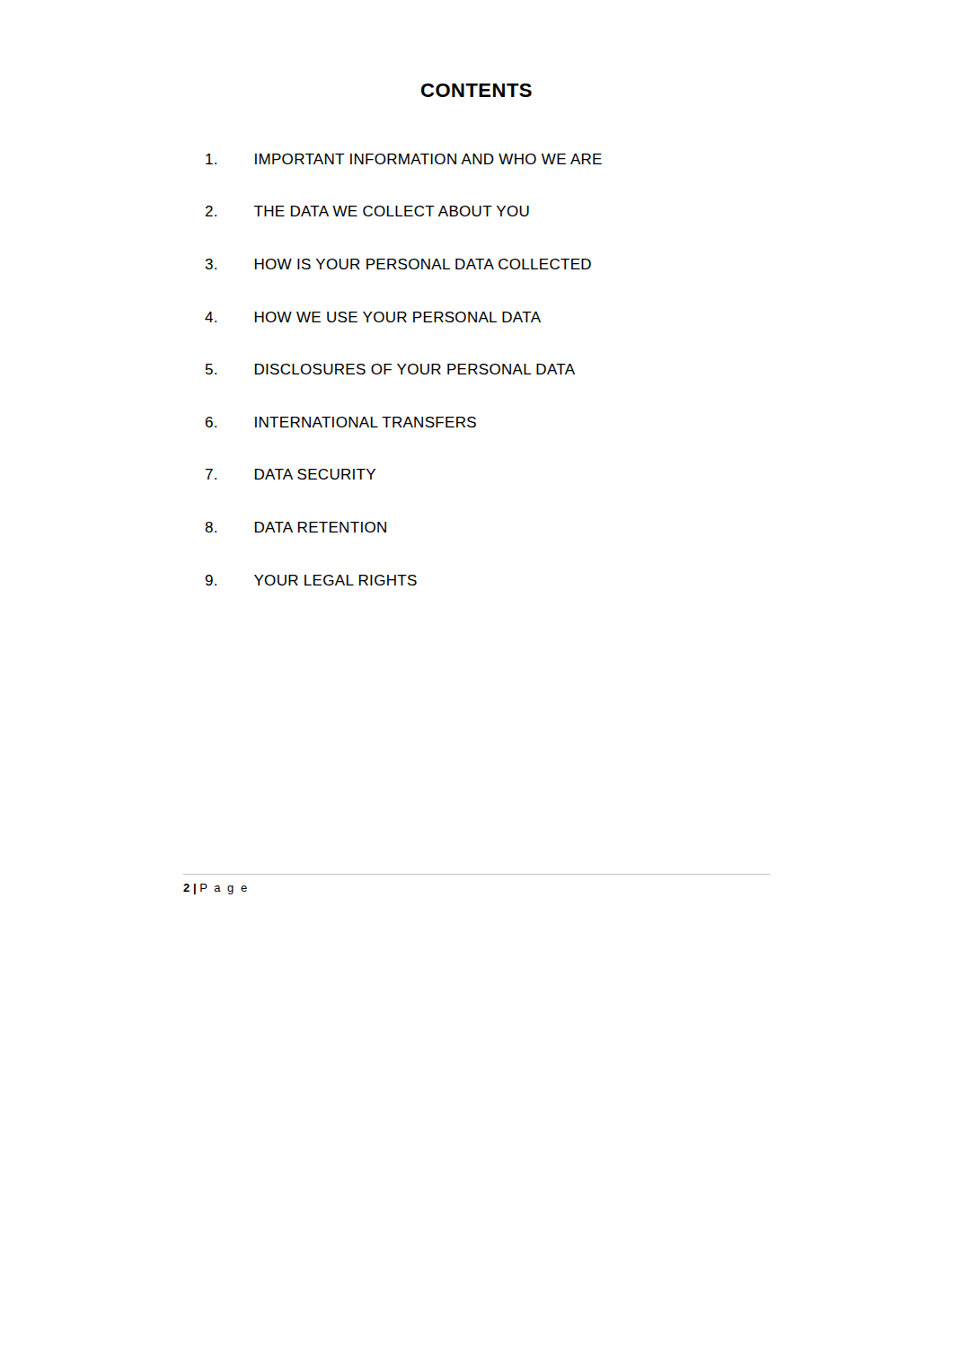CONTENTS
1. IMPORTANT INFORMATION AND WHO WE ARE
2. THE DATA WE COLLECT ABOUT YOU
3. HOW IS YOUR PERSONAL DATA COLLECTED
4. HOW WE USE YOUR PERSONAL DATA
5. DISCLOSURES OF YOUR PERSONAL DATA
6. INTERNATIONAL TRANSFERS
7. DATA SECURITY
8. DATA RETENTION
9. YOUR LEGAL RIGHTS
2 | P a g e